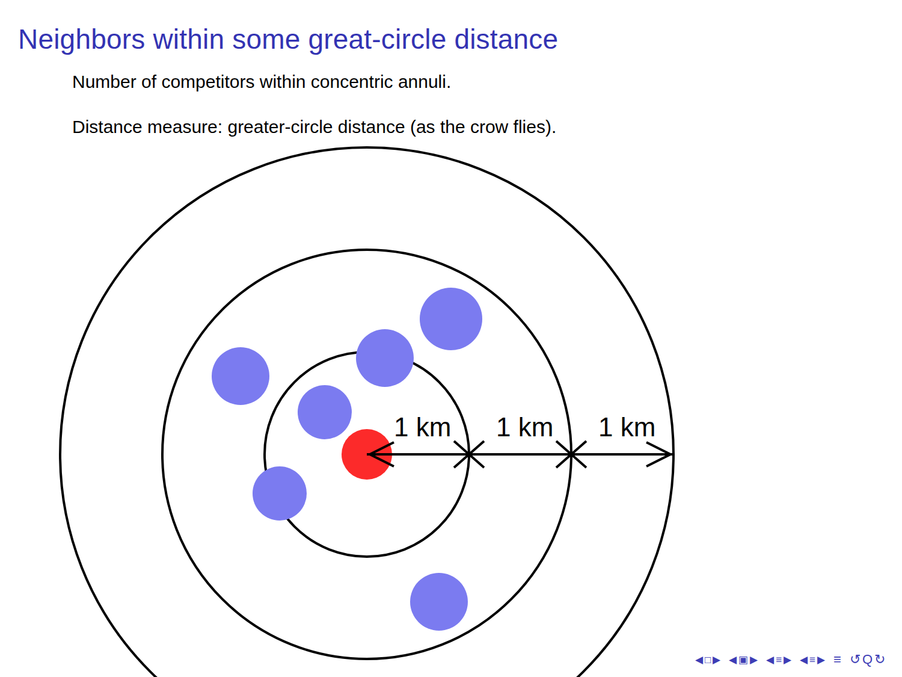Neighbors within some great-circle distance
Number of competitors within concentric annuli.
Distance measure: greater-circle distance (as the crow flies).
1 km 1 km 1 km
◀□▶ ◀▣▶ ◀≡▶ ◀≡▶ ≡ ↺Q↻